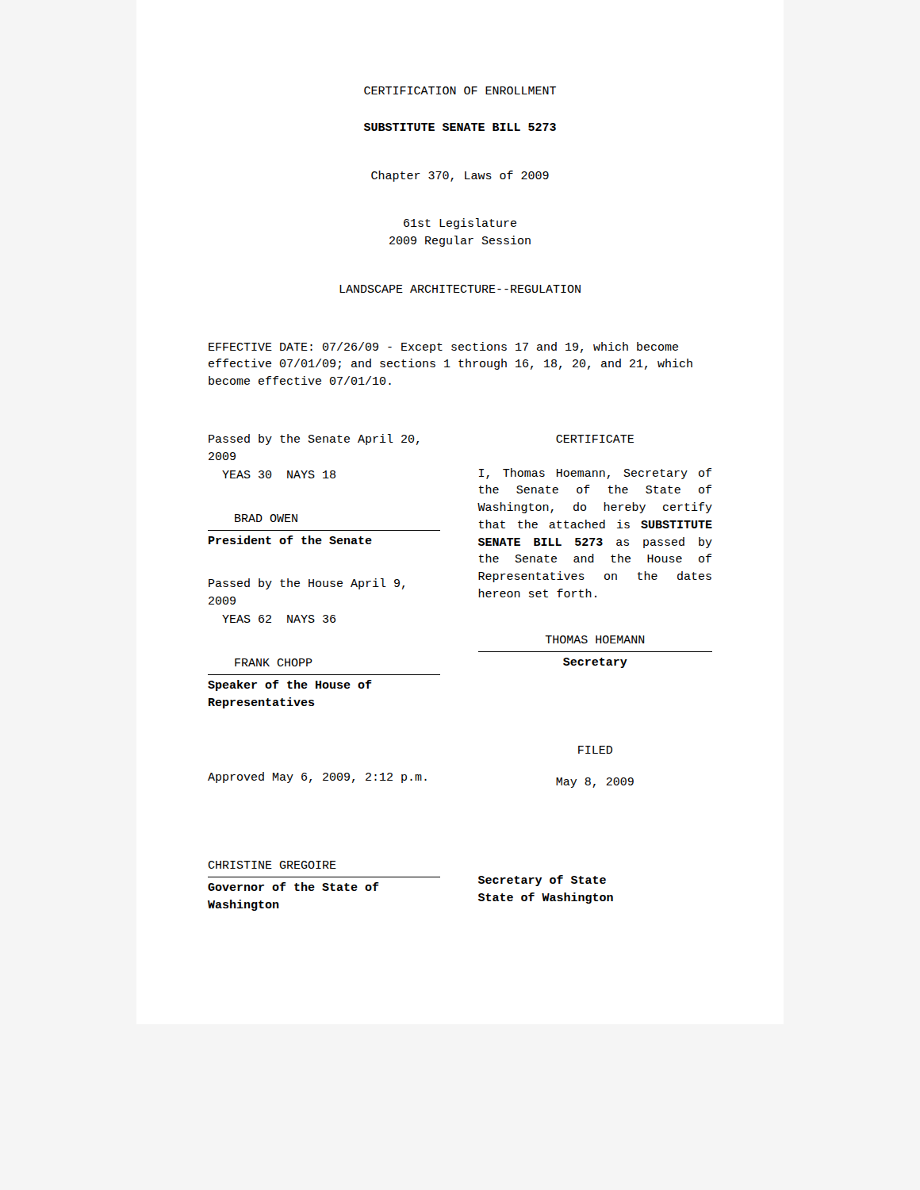CERTIFICATION OF ENROLLMENT
SUBSTITUTE SENATE BILL 5273
Chapter 370, Laws of 2009
61st Legislature
2009 Regular Session
LANDSCAPE ARCHITECTURE--REGULATION
EFFECTIVE DATE: 07/26/09 - Except sections 17 and 19, which become effective 07/01/09; and sections 1 through 16, 18, 20, and 21, which become effective 07/01/10.
Passed by the Senate April 20, 2009
YEAS 30 NAYS 18
BRAD OWEN
President of the Senate
Passed by the House April 9, 2009
YEAS 62 NAYS 36
FRANK CHOPP
Speaker of the House of Representatives
Approved May 6, 2009, 2:12 p.m.
CHRISTINE GREGOIRE
Governor of the State of Washington
CERTIFICATE
I, Thomas Hoemann, Secretary of the Senate of the State of Washington, do hereby certify that the attached is SUBSTITUTE SENATE BILL 5273 as passed by the Senate and the House of Representatives on the dates hereon set forth.
THOMAS HOEMANN
Secretary
FILED
May 8, 2009
Secretary of State
State of Washington